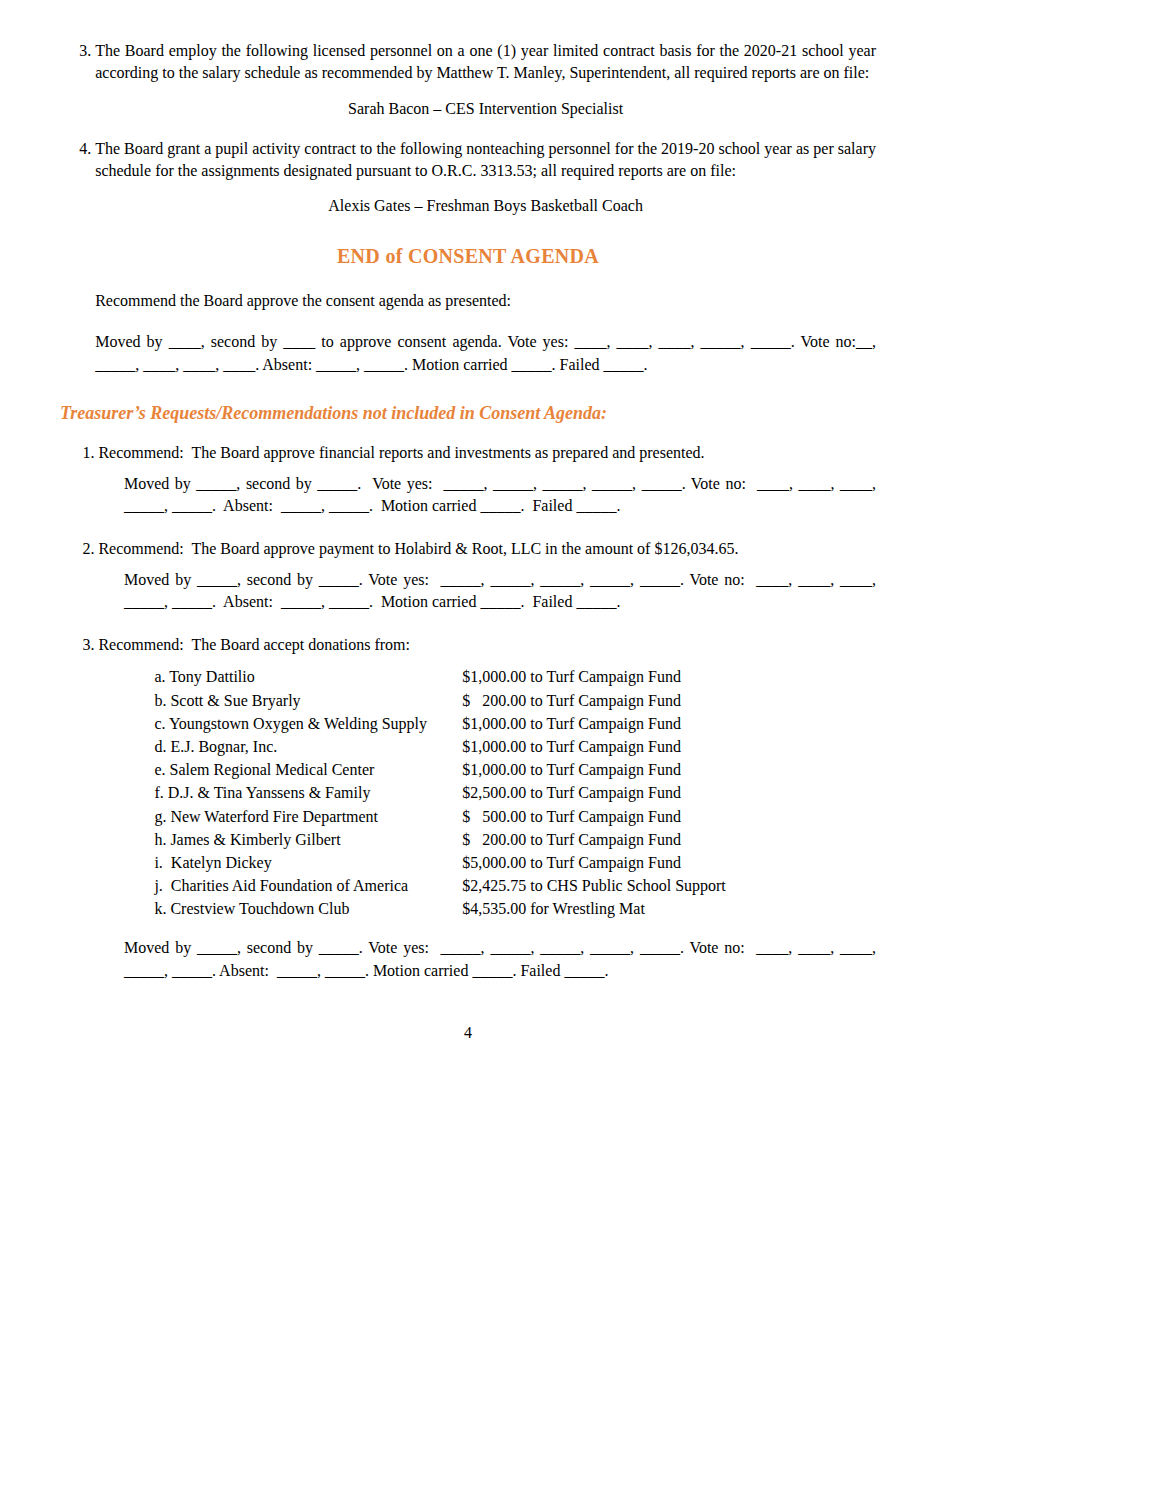The Board employ the following licensed personnel on a one (1) year limited contract basis for the 2020-21 school year according to the salary schedule as recommended by Matthew T. Manley, Superintendent, all required reports are on file:
Sarah Bacon – CES Intervention Specialist
The Board grant a pupil activity contract to the following nonteaching personnel for the 2019-20 school year as per salary schedule for the assignments designated pursuant to O.R.C. 3313.53; all required reports are on file:
Alexis Gates – Freshman Boys Basketball Coach
END of CONSENT AGENDA
Recommend the Board approve the consent agenda as presented:
Moved by ____, second by ____ to approve consent agenda. Vote yes: ____, ____, ____, _____, _____. Vote no:__, _____, ____, ____, ____. Absent: _____, _____. Motion carried _____. Failed _____.
Treasurer’s Requests/Recommendations not included in Consent Agenda:
Recommend: The Board approve financial reports and investments as prepared and presented.
Moved by _____, second by _____. Vote yes: _____, _____, _____, _____, _____. Vote no: ____, ____, ____, _____, _____. Absent: _____, _____. Motion carried _____. Failed _____.
Recommend: The Board approve payment to Holabird & Root, LLC in the amount of $126,034.65.
Moved by _____, second by _____. Vote yes: _____, _____, _____, _____, _____. Vote no: ____, ____, ____, _____, _____. Absent: _____, _____. Motion carried _____. Failed _____.
Recommend: The Board accept donations from:
| a. Tony Dattilio | $1,000.00 to Turf Campaign Fund |
| b. Scott & Sue Bryarly | $ 200.00 to Turf Campaign Fund |
| c. Youngstown Oxygen & Welding Supply | $1,000.00 to Turf Campaign Fund |
| d. E.J. Bognar, Inc. | $1,000.00 to Turf Campaign Fund |
| e. Salem Regional Medical Center | $1,000.00 to Turf Campaign Fund |
| f. D.J. & Tina Yanssens & Family | $2,500.00 to Turf Campaign Fund |
| g. New Waterford Fire Department | $ 500.00 to Turf Campaign Fund |
| h. James & Kimberly Gilbert | $ 200.00 to Turf Campaign Fund |
| i. Katelyn Dickey | $5,000.00 to Turf Campaign Fund |
| j. Charities Aid Foundation of America | $2,425.75 to CHS Public School Support |
| k. Crestview Touchdown Club | $4,535.00 for Wrestling Mat |
Moved by _____, second by _____. Vote yes: _____, _____, _____, _____, _____. Vote no: ____, ____, ____, _____, _____. Absent: _____, _____. Motion carried _____. Failed _____.
4